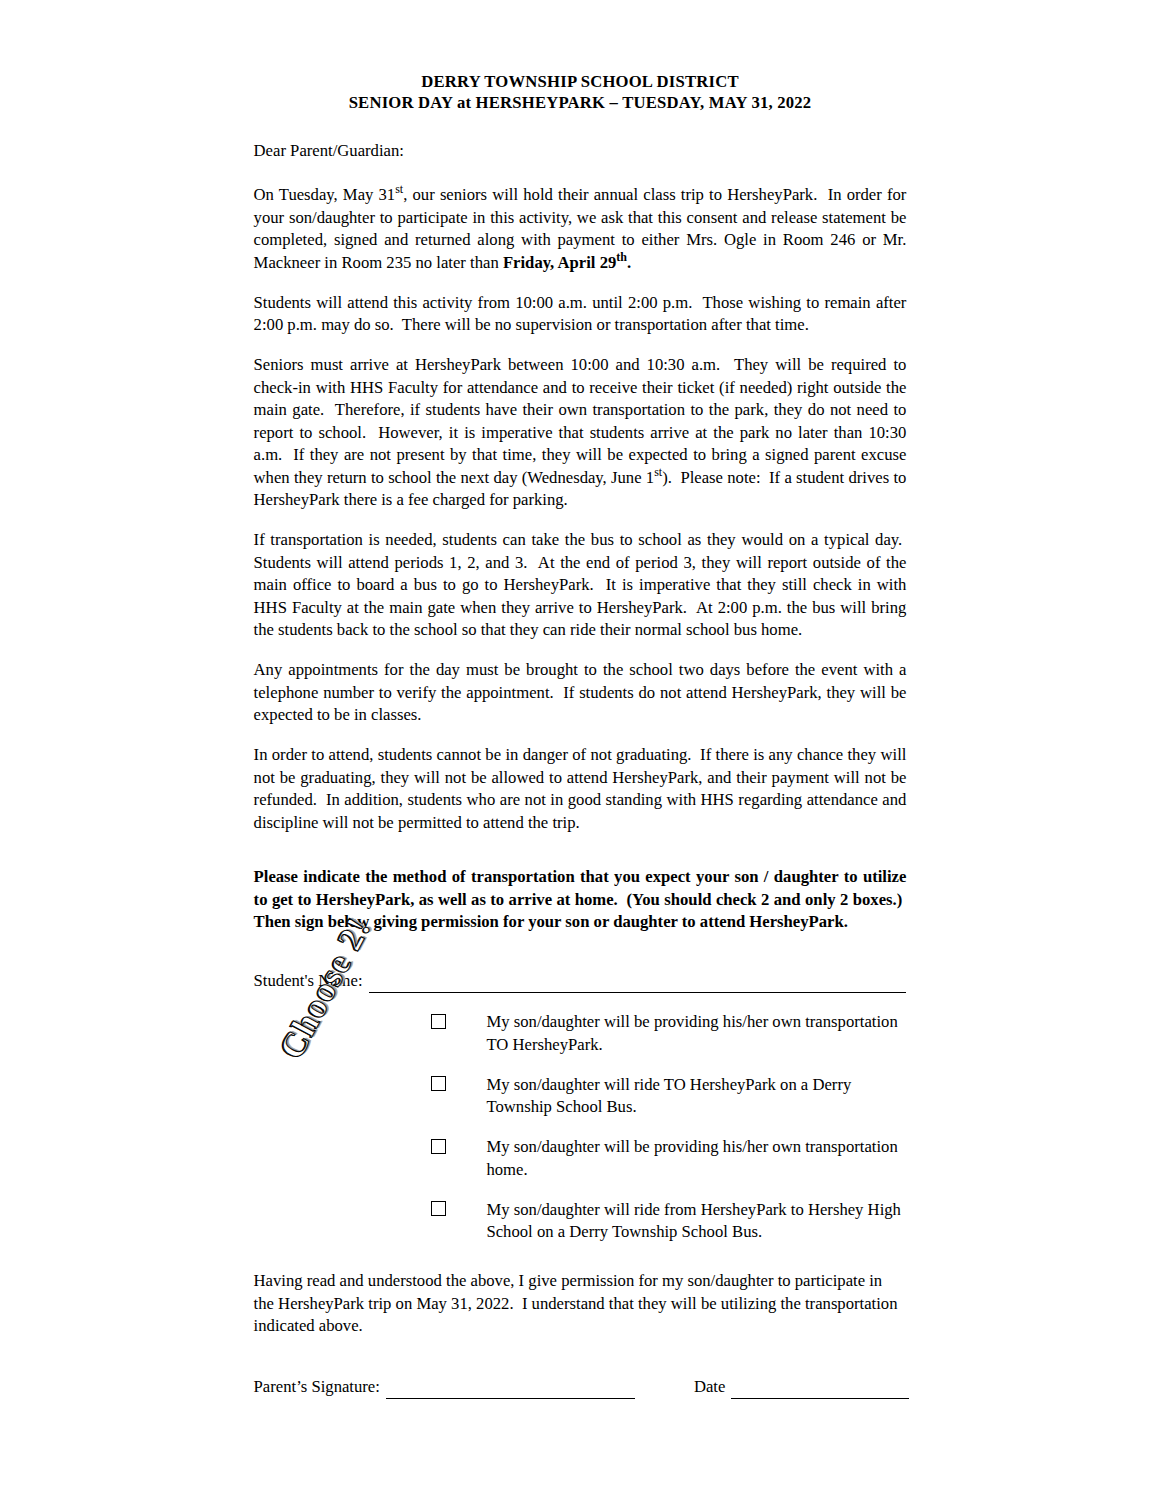DERRY TOWNSHIP SCHOOL DISTRICT
SENIOR DAY at HERSHEYPARK – TUESDAY, MAY 31, 2022
Dear Parent/Guardian:
On Tuesday, May 31st, our seniors will hold their annual class trip to HersheyPark. In order for your son/daughter to participate in this activity, we ask that this consent and release statement be completed, signed and returned along with payment to either Mrs. Ogle in Room 246 or Mr. Mackneer in Room 235 no later than Friday, April 29th.
Students will attend this activity from 10:00 a.m. until 2:00 p.m. Those wishing to remain after 2:00 p.m. may do so. There will be no supervision or transportation after that time.
Seniors must arrive at HersheyPark between 10:00 and 10:30 a.m. They will be required to check-in with HHS Faculty for attendance and to receive their ticket (if needed) right outside the main gate. Therefore, if students have their own transportation to the park, they do not need to report to school. However, it is imperative that students arrive at the park no later than 10:30 a.m. If they are not present by that time, they will be expected to bring a signed parent excuse when they return to school the next day (Wednesday, June 1st). Please note: If a student drives to HersheyPark there is a fee charged for parking.
If transportation is needed, students can take the bus to school as they would on a typical day. Students will attend periods 1, 2, and 3. At the end of period 3, they will report outside of the main office to board a bus to go to HersheyPark. It is imperative that they still check in with HHS Faculty at the main gate when they arrive to HersheyPark. At 2:00 p.m. the bus will bring the students back to the school so that they can ride their normal school bus home.
Any appointments for the day must be brought to the school two days before the event with a telephone number to verify the appointment. If students do not attend HersheyPark, they will be expected to be in classes.
In order to attend, students cannot be in danger of not graduating. If there is any chance they will not be graduating, they will not be allowed to attend HersheyPark, and their payment will not be refunded. In addition, students who are not in good standing with HHS regarding attendance and discipline will not be permitted to attend the trip.
Please indicate the method of transportation that you expect your son / daughter to utilize to get to HersheyPark, as well as to arrive at home. (You should check 2 and only 2 boxes.) Then sign below giving permission for your son or daughter to attend HersheyPark.
Student's Name:
Choose 2!
My son/daughter will be providing his/her own transportation TO HersheyPark.
My son/daughter will ride TO HersheyPark on a Derry Township School Bus.
My son/daughter will be providing his/her own transportation home.
My son/daughter will ride from HersheyPark to Hershey High School on a Derry Township School Bus.
Having read and understood the above, I give permission for my son/daughter to participate in the HersheyPark trip on May 31, 2022. I understand that they will be utilizing the transportation indicated above.
Parent’s Signature: Date